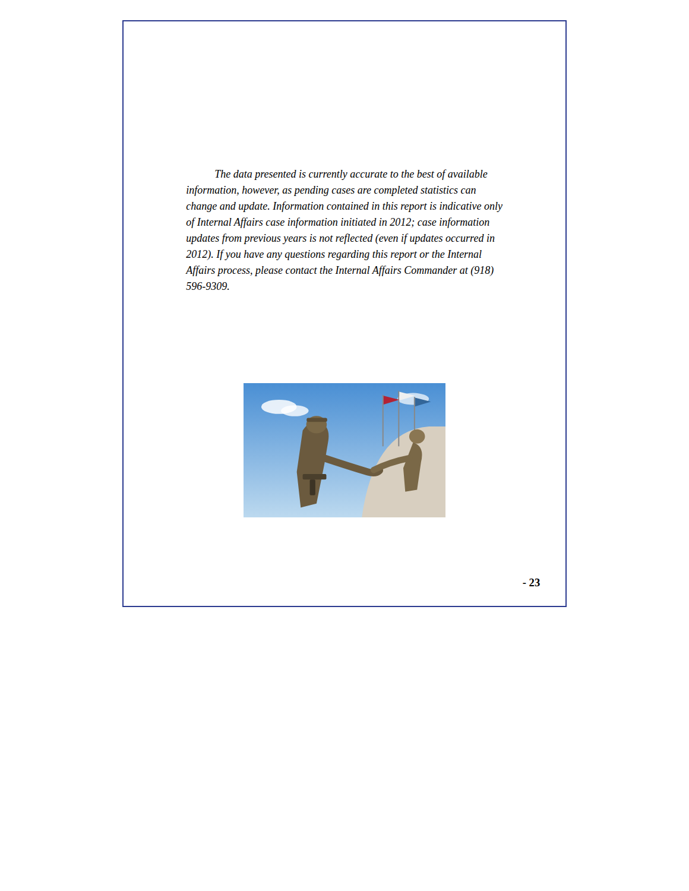The data presented is currently accurate to the best of available information, however, as pending cases are completed statistics can change and update. Information contained in this report is indicative only of Internal Affairs case information initiated in 2012; case information updates from previous years is not reflected (even if updates occurred in 2012). If you have any questions regarding this report or the Internal Affairs process, please contact the Internal Affairs Commander at (918) 596-9309.
- 23